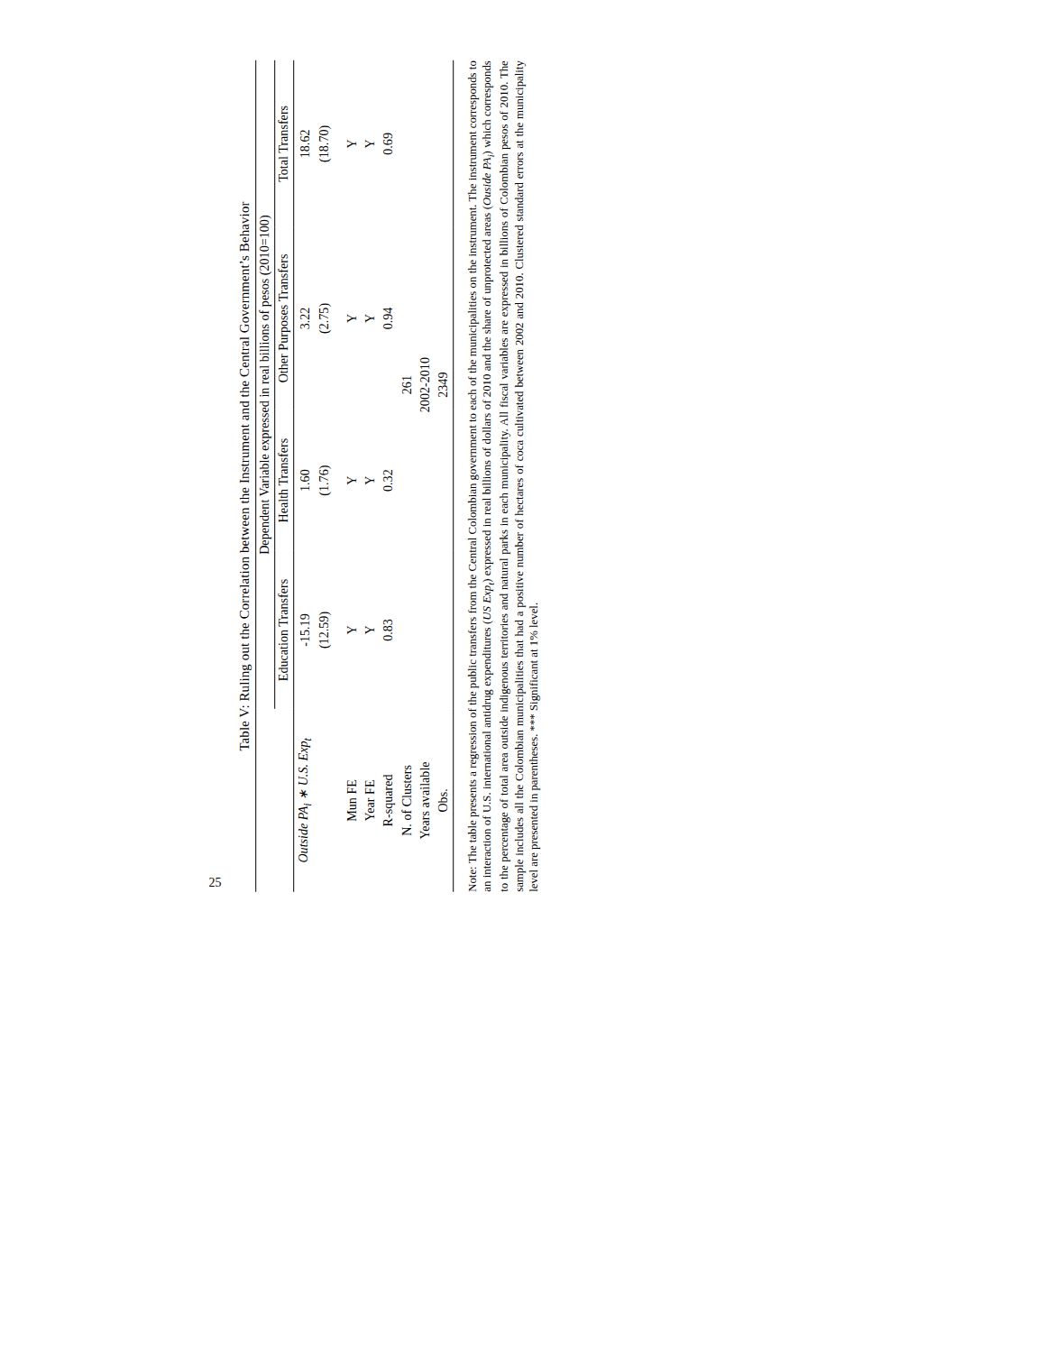25
Table V: Ruling out the Correlation between the Instrument and the Central Government’s Behavior
| | Dependent Variable expressed in real billions of pesos (2010=100) |
| | Education Transfers | Health Transfers | Other Purposes Transfers | Total Transfers |
| Outside PA i ∗ U.S. Exp t | -15.19 | 1.60 | 3.22 | 18.62 |
| | (12.59) | (1.76) | (2.75) | (18.70) |
| Mun FE | Y | Y | Y | Y |
| Year FE | Y | Y | Y | Y |
| R-squared | 0.83 | 0.32 | 0.94 | 0.69 |
| N. of Clusters | 261 |
| Years available | 2002-2010 |
| Obs. | 2349 |
Note: The table presents a regression of the public transfers from the Central Colombian government to each of the municipalities on the instrument. The instrument corresponds to an interaction of U.S. international antidrug expenditures (US Expt) expressed in real billions of dollars of 2010 and the share of unprotected areas (Ouside PAi) which corresponds to the percentage of total area outside indigenous territories and natural parks in each municipality. All fiscal variables are expressed in billions of Colombian pesos of 2010. The sample includes all the Colombian municipalities that had a positive number of hectares of coca cultivated between 2002 and 2010. Clustered standard errors at the municipality level are presented in parentheses. *** Significant at 1% level.